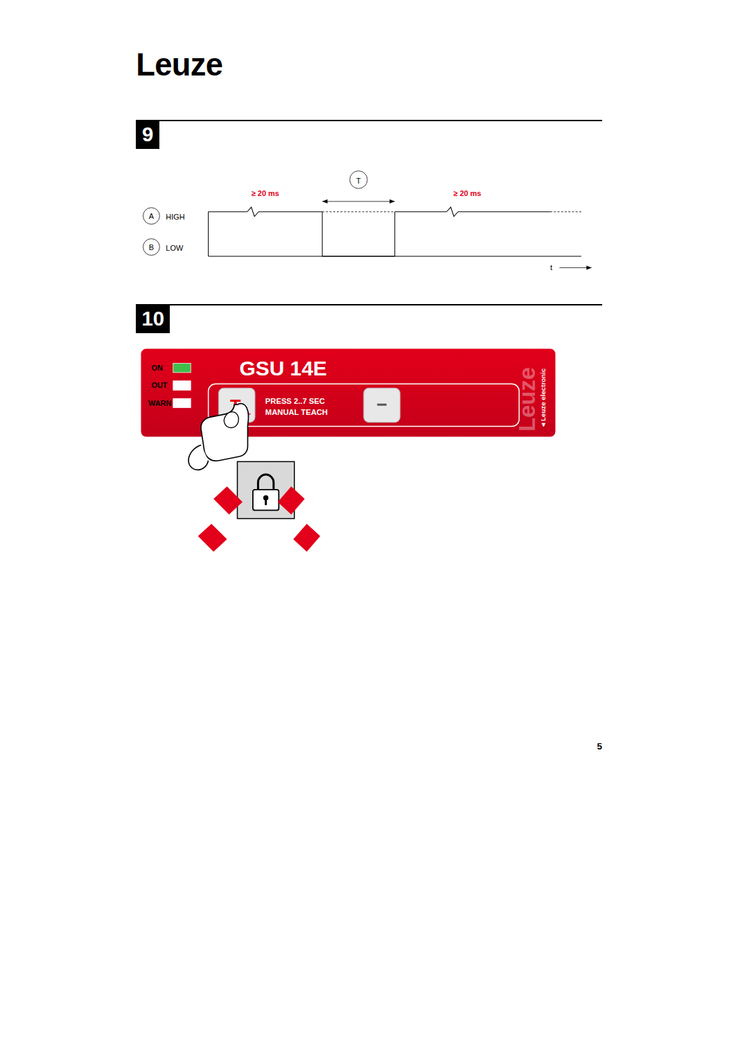Leuze
9
T ≥ 20 ms ≥ 20 ms A HIGH B LOW t
10
ON OUT WARN GSU 14E T + PRESS 2..7 SEC MANUAL TEACH ◂ Leuze electronic Leuze
5